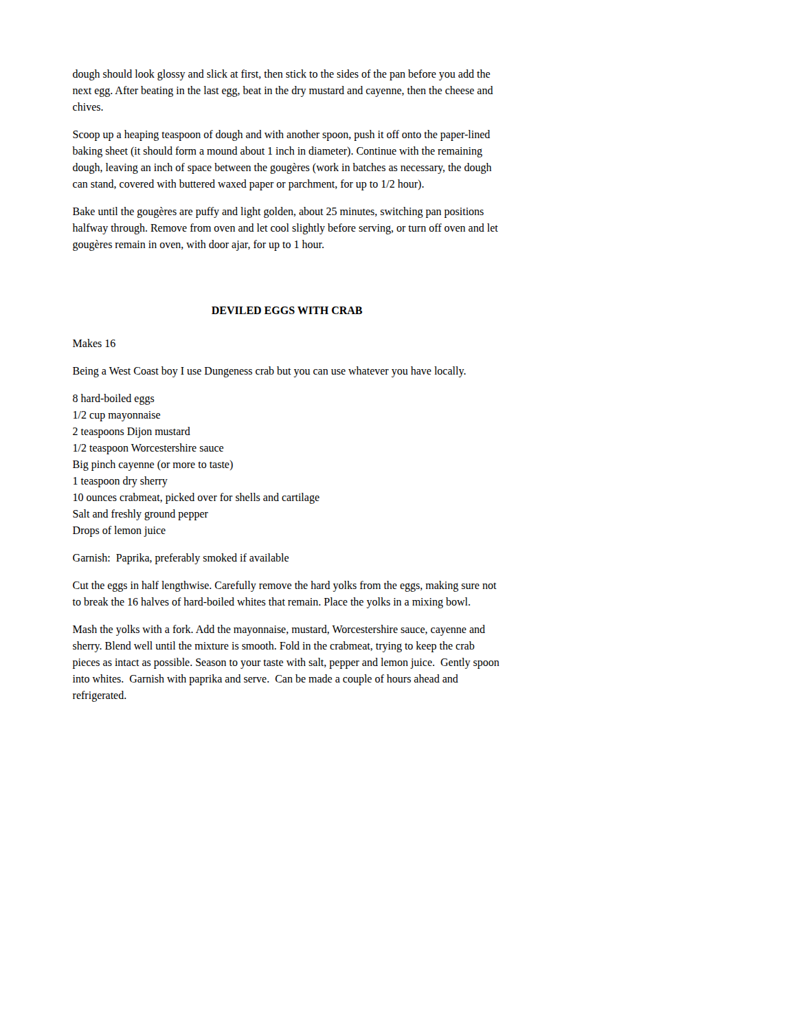dough should look glossy and slick at first, then stick to the sides of the pan before you add the next egg. After beating in the last egg, beat in the dry mustard and cayenne, then the cheese and chives.
Scoop up a heaping teaspoon of dough and with another spoon, push it off onto the paper-lined baking sheet (it should form a mound about 1 inch in diameter). Continue with the remaining dough, leaving an inch of space between the gougères (work in batches as necessary, the dough can stand, covered with buttered waxed paper or parchment, for up to 1/2 hour).
Bake until the gougères are puffy and light golden, about 25 minutes, switching pan positions halfway through. Remove from oven and let cool slightly before serving, or turn off oven and let gougères remain in oven, with door ajar, for up to 1 hour.
DEVILED EGGS WITH CRAB
Makes 16
Being a West Coast boy I use Dungeness crab but you can use whatever you have locally.
8 hard-boiled eggs
1/2 cup mayonnaise
2 teaspoons Dijon mustard
1/2 teaspoon Worcestershire sauce
Big pinch cayenne (or more to taste)
1 teaspoon dry sherry
10 ounces crabmeat, picked over for shells and cartilage
Salt and freshly ground pepper
Drops of lemon juice
Garnish: Paprika, preferably smoked if available
Cut the eggs in half lengthwise. Carefully remove the hard yolks from the eggs, making sure not to break the 16 halves of hard-boiled whites that remain. Place the yolks in a mixing bowl.
Mash the yolks with a fork. Add the mayonnaise, mustard, Worcestershire sauce, cayenne and sherry. Blend well until the mixture is smooth. Fold in the crabmeat, trying to keep the crab pieces as intact as possible. Season to your taste with salt, pepper and lemon juice. Gently spoon into whites. Garnish with paprika and serve. Can be made a couple of hours ahead and refrigerated.